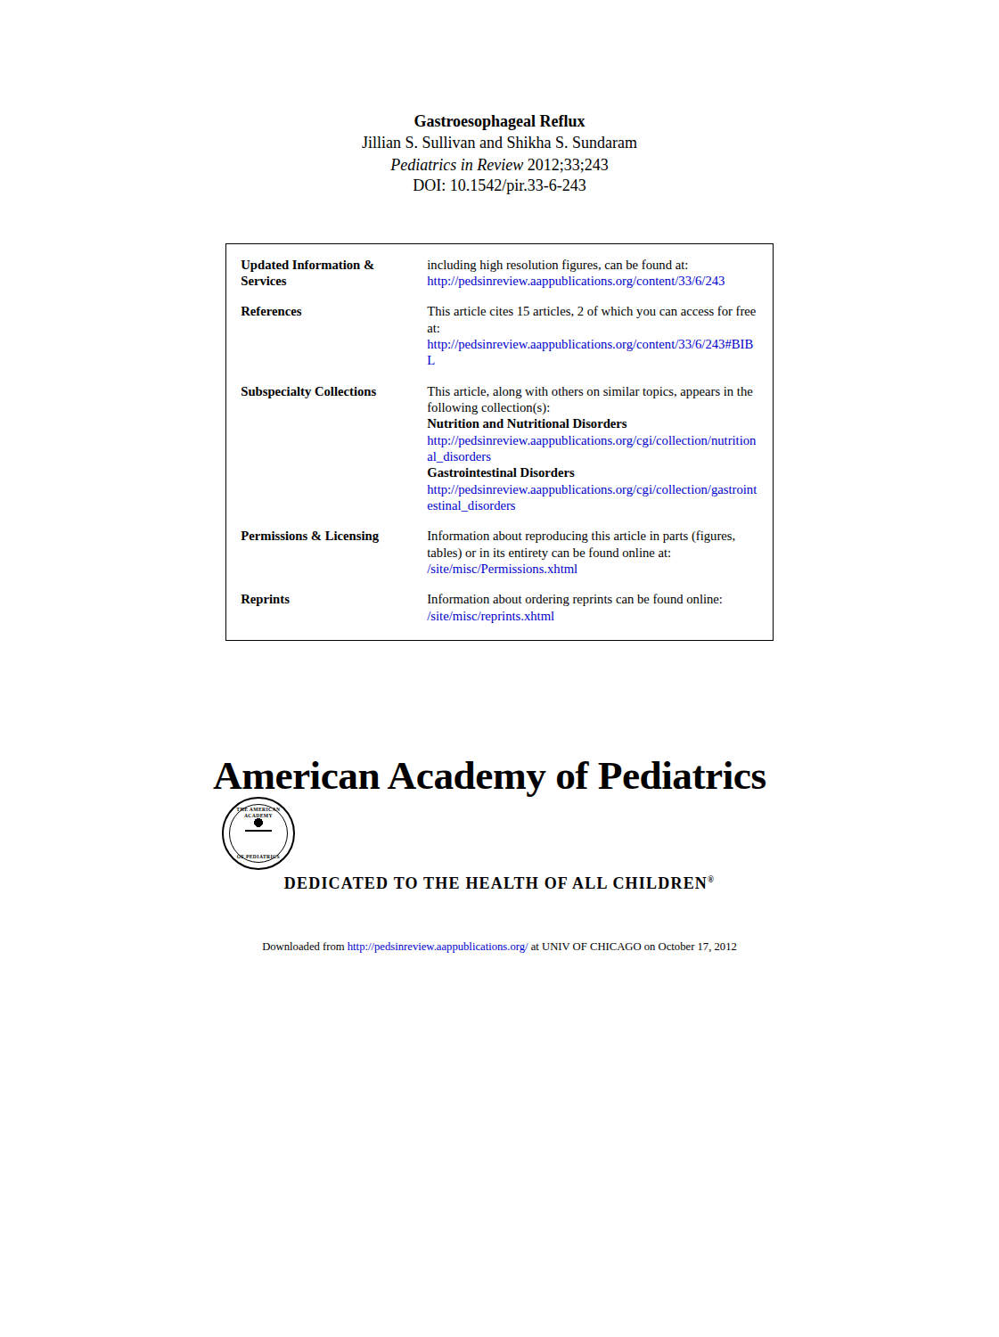Gastroesophageal Reflux
Jillian S. Sullivan and Shikha S. Sundaram
Pediatrics in Review 2012;33;243
DOI: 10.1542/pir.33-6-243
| Updated Information & Services | including high resolution figures, can be found at: http://pedsinreview.aappublications.org/content/33/6/243 |
| References | This article cites 15 articles, 2 of which you can access for free at: http://pedsinreview.aappublications.org/content/33/6/243#BIBL |
| Subspecialty Collections | This article, along with others on similar topics, appears in the following collection(s): Nutrition and Nutritional Disorders http://pedsinreview.aappublications.org/cgi/collection/nutritional_disorders Gastrointestinal Disorders http://pedsinreview.aappublications.org/cgi/collection/gastrointestinal_disorders |
| Permissions & Licensing | Information about reproducing this article in parts (figures, tables) or in its entirety can be found online at: /site/misc/Permissions.xhtml |
| Reprints | Information about ordering reprints can be found online: /site/misc/reprints.xhtml |
American Academy of Pediatrics THE AMERICAN ACADEMY OF PEDIATRICS
DEDICATED TO THE HEALTH OF ALL CHILDREN®
Downloaded from http://pedsinreview.aappublications.org/ at UNIV OF CHICAGO on October 17, 2012